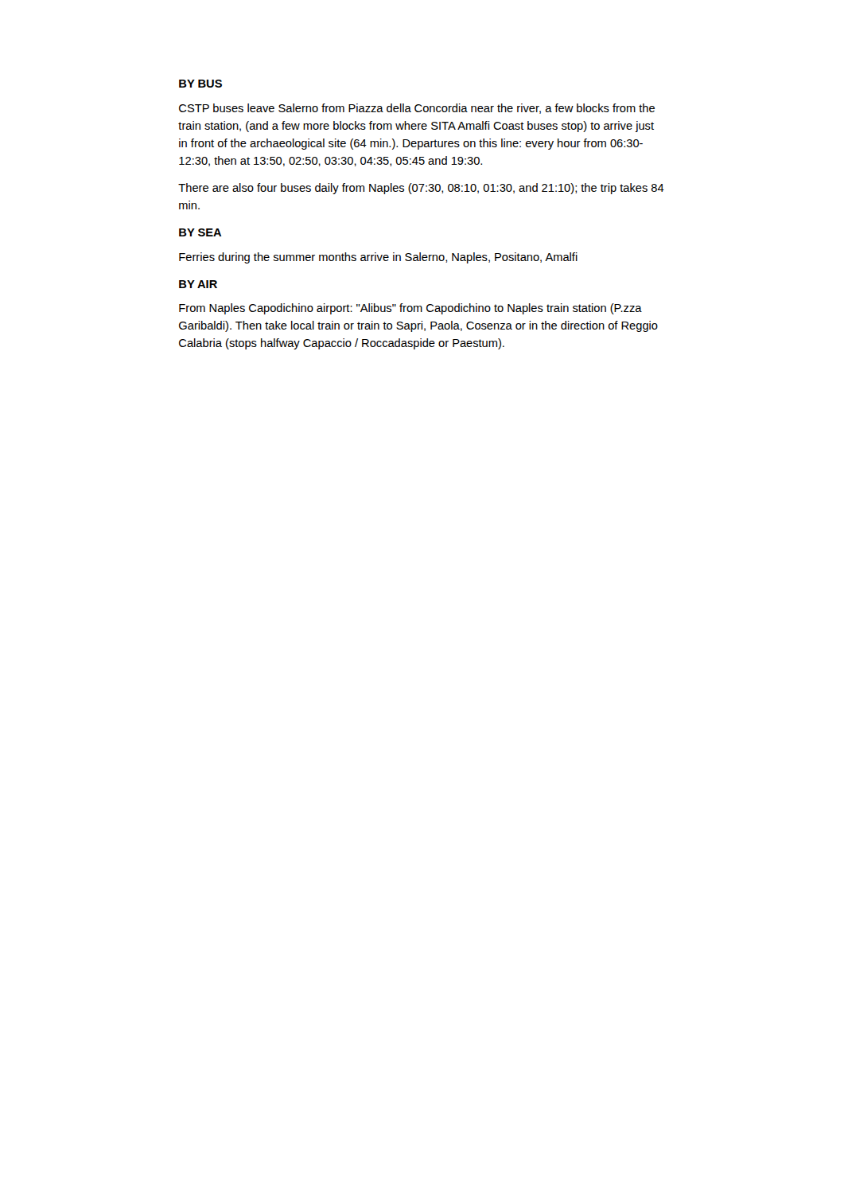BY BUS
CSTP buses leave Salerno from Piazza della Concordia near the river, a few blocks from the train station, (and a few more blocks from where SITA Amalfi Coast buses stop) to arrive just in front of the archaeological site (64 min.). Departures on this line: every hour from 06:30-12:30, then at 13:50, 02:50, 03:30, 04:35, 05:45 and 19:30.
There are also four buses daily from Naples (07:30, 08:10, 01:30, and 21:10); the trip takes 84 min.
BY SEA
Ferries during the summer months arrive in Salerno, Naples, Positano, Amalfi
BY AIR
From Naples Capodichino airport: "Alibus" from Capodichino to Naples train station (P.zza Garibaldi). Then take local train or train to Sapri, Paola, Cosenza or in the direction of Reggio Calabria (stops halfway Capaccio / Roccadaspide or Paestum).